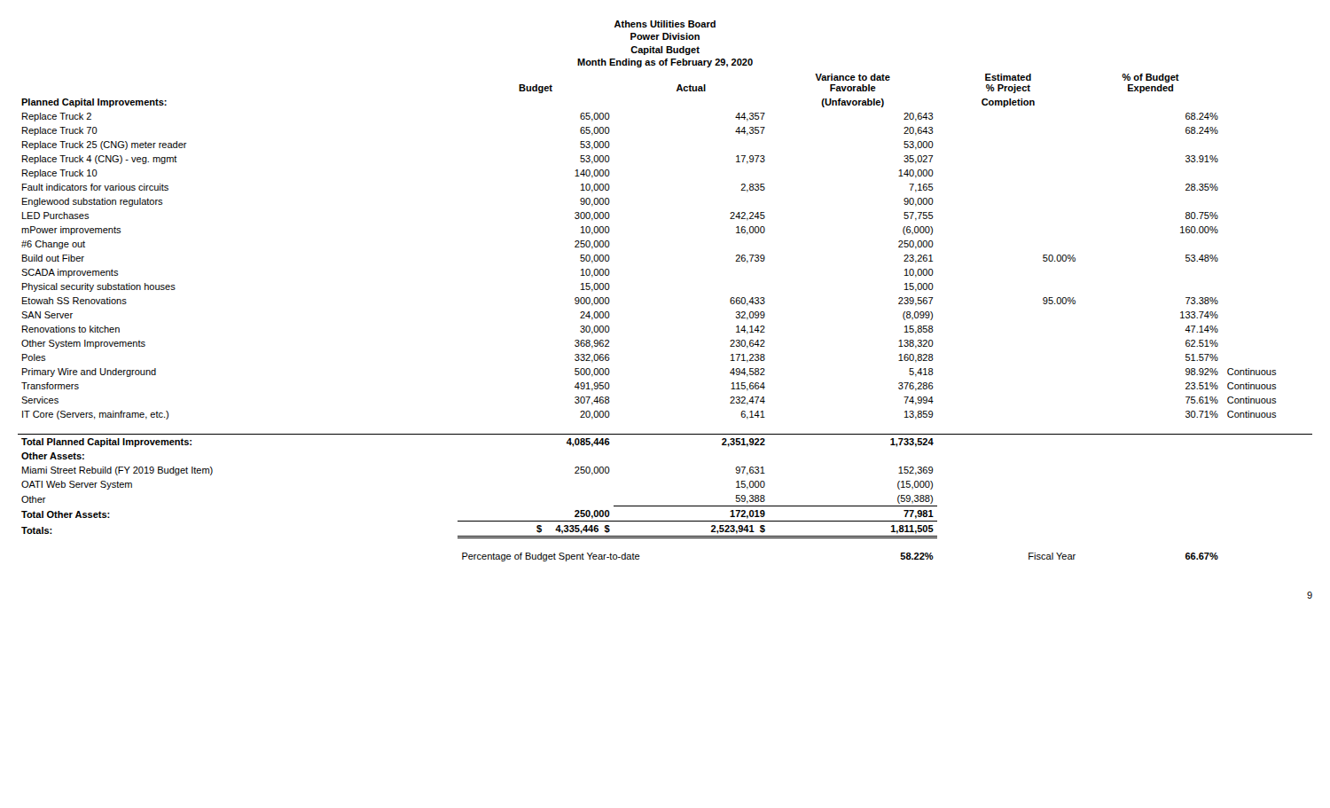Athens Utilities Board
Power Division
Capital Budget
Month Ending as of February 29, 2020
| | Budget | Actual | Variance to date Favorable | Estimated % Project | % of Budget Expended | |
| --- | --- | --- | --- | --- | --- | --- |
| Planned Capital Improvements: | | | (Unfavorable) | Completion | | |
| Replace Truck 2 | 65,000 | 44,357 | 20,643 | | 68.24% | |
| Replace Truck 70 | 65,000 | 44,357 | 20,643 | | 68.24% | |
| Replace Truck 25 (CNG) meter reader | 53,000 | | 53,000 | | | |
| Replace Truck 4 (CNG) - veg. mgmt | 53,000 | 17,973 | 35,027 | | 33.91% | |
| Replace Truck 10 | 140,000 | | 140,000 | | | |
| Fault indicators for various circuits | 10,000 | 2,835 | 7,165 | | 28.35% | |
| Englewood substation regulators | 90,000 | | 90,000 | | | |
| LED Purchases | 300,000 | 242,245 | 57,755 | | 80.75% | |
| mPower improvements | 10,000 | 16,000 | (6,000) | | 160.00% | |
| #6 Change out | 250,000 | | 250,000 | | | |
| Build out Fiber | 50,000 | 26,739 | 23,261 | 50.00% | 53.48% | |
| SCADA improvements | 10,000 | | 10,000 | | | |
| Physical security substation houses | 15,000 | | 15,000 | | | |
| Etowah SS Renovations | 900,000 | 660,433 | 239,567 | 95.00% | 73.38% | |
| SAN Server | 24,000 | 32,099 | (8,099) | | 133.74% | |
| Renovations to kitchen | 30,000 | 14,142 | 15,858 | | 47.14% | |
| Other System Improvements | 368,962 | 230,642 | 138,320 | | 62.51% | |
| Poles | 332,066 | 171,238 | 160,828 | | 51.57% | |
| Primary Wire and Underground | 500,000 | 494,582 | 5,418 | | 98.92% | Continuous |
| Transformers | 491,950 | 115,664 | 376,286 | | 23.51% | Continuous |
| Services | 307,468 | 232,474 | 74,994 | | 75.61% | Continuous |
| IT Core (Servers, mainframe, etc.) | 20,000 | 6,141 | 13,859 | | 30.71% | Continuous |
| Total Planned Capital Improvements: | 4,085,446 | 2,351,922 | 1,733,524 | | | |
| Other Assets: | | | | | | |
| Miami Street Rebuild (FY 2019 Budget Item) | 250,000 | 97,631 | 152,369 | | | |
| OATI Web Server System | | 15,000 | (15,000) | | | |
| Other | | 59,388 | (59,388) | | | |
| Total Other Assets: | 250,000 | 172,019 | 77,981 | | | |
| Totals: | $ 4,335,446 $ | 2,523,941 $ | 1,811,505 | | | |
| | Percentage of Budget Spent Year-to-date | 58.22% | Fiscal Year | 66.67% | |
9